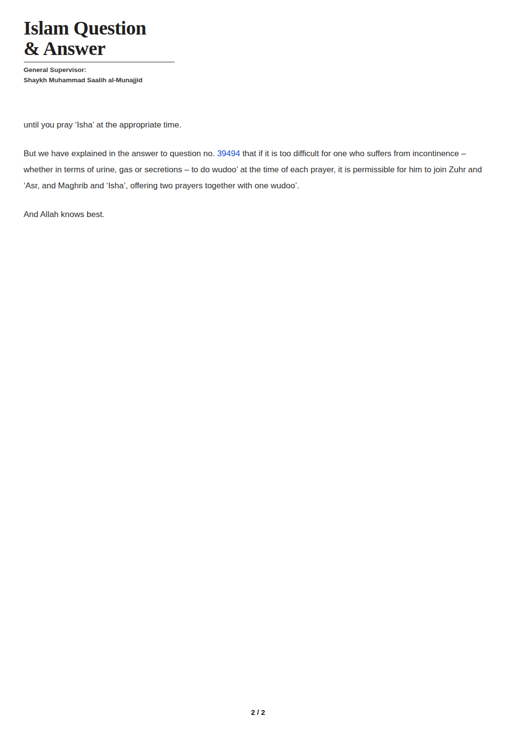Islam Question
& Answer
General Supervisor: Shaykh Muhammad Saalih al-Munajjid
until you pray ‘Isha’ at the appropriate time.
But we have explained in the answer to question no. 39494 that if it is too difficult for one who suffers from incontinence – whether in terms of urine, gas or secretions – to do wudoo’ at the time of each prayer, it is permissible for him to join Zuhr and ‘Asr, and Maghrib and ‘Isha’, offering two prayers together with one wudoo’.
And Allah knows best.
2 / 2